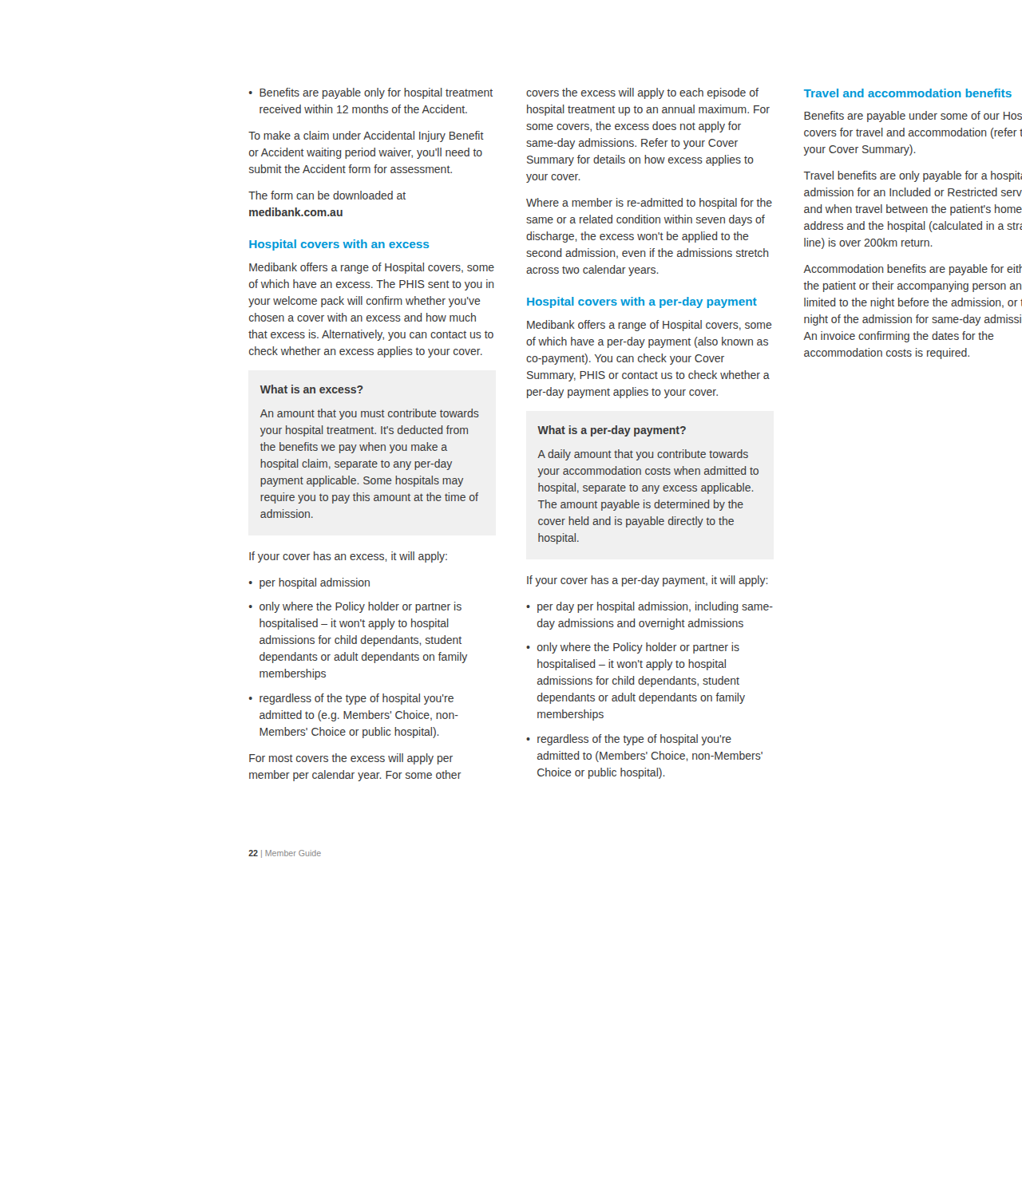Benefits are payable only for hospital treatment received within 12 months of the Accident.
To make a claim under Accidental Injury Benefit or Accident waiting period waiver, you'll need to submit the Accident form for assessment.
The form can be downloaded at medibank.com.au
Hospital covers with an excess
Medibank offers a range of Hospital covers, some of which have an excess. The PHIS sent to you in your welcome pack will confirm whether you've chosen a cover with an excess and how much that excess is. Alternatively, you can contact us to check whether an excess applies to your cover.
What is an excess?
An amount that you must contribute towards your hospital treatment. It's deducted from the benefits we pay when you make a hospital claim, separate to any per-day payment applicable. Some hospitals may require you to pay this amount at the time of admission.
If your cover has an excess, it will apply:
per hospital admission
only where the Policy holder or partner is hospitalised – it won't apply to hospital admissions for child dependants, student dependants or adult dependants on family memberships
regardless of the type of hospital you're admitted to (e.g. Members' Choice, non-Members' Choice or public hospital).
For most covers the excess will apply per member per calendar year. For some other covers the excess will apply to each episode of hospital treatment up to an annual maximum. For some covers, the excess does not apply for same-day admissions. Refer to your Cover Summary for details on how excess applies to your cover.
Where a member is re-admitted to hospital for the same or a related condition within seven days of discharge, the excess won't be applied to the second admission, even if the admissions stretch across two calendar years.
Hospital covers with a per-day payment
Medibank offers a range of Hospital covers, some of which have a per-day payment (also known as co-payment). You can check your Cover Summary, PHIS or contact us to check whether a per-day payment applies to your cover.
What is a per-day payment?
A daily amount that you contribute towards your accommodation costs when admitted to hospital, separate to any excess applicable. The amount payable is determined by the cover held and is payable directly to the hospital.
If your cover has a per-day payment, it will apply:
per day per hospital admission, including same-day admissions and overnight admissions
only where the Policy holder or partner is hospitalised – it won't apply to hospital admissions for child dependants, student dependants or adult dependants on family memberships
regardless of the type of hospital you're admitted to (Members' Choice, non-Members' Choice or public hospital).
Travel and accommodation benefits
Benefits are payable under some of our Hospital covers for travel and accommodation (refer to your Cover Summary).
Travel benefits are only payable for a hospital admission for an Included or Restricted service and when travel between the patient's home address and the hospital (calculated in a straight line) is over 200km return.
Accommodation benefits are payable for either the patient or their accompanying person and are limited to the night before the admission, or the night of the admission for same-day admissions. An invoice confirming the dates for the accommodation costs is required.
22 | Member Guide